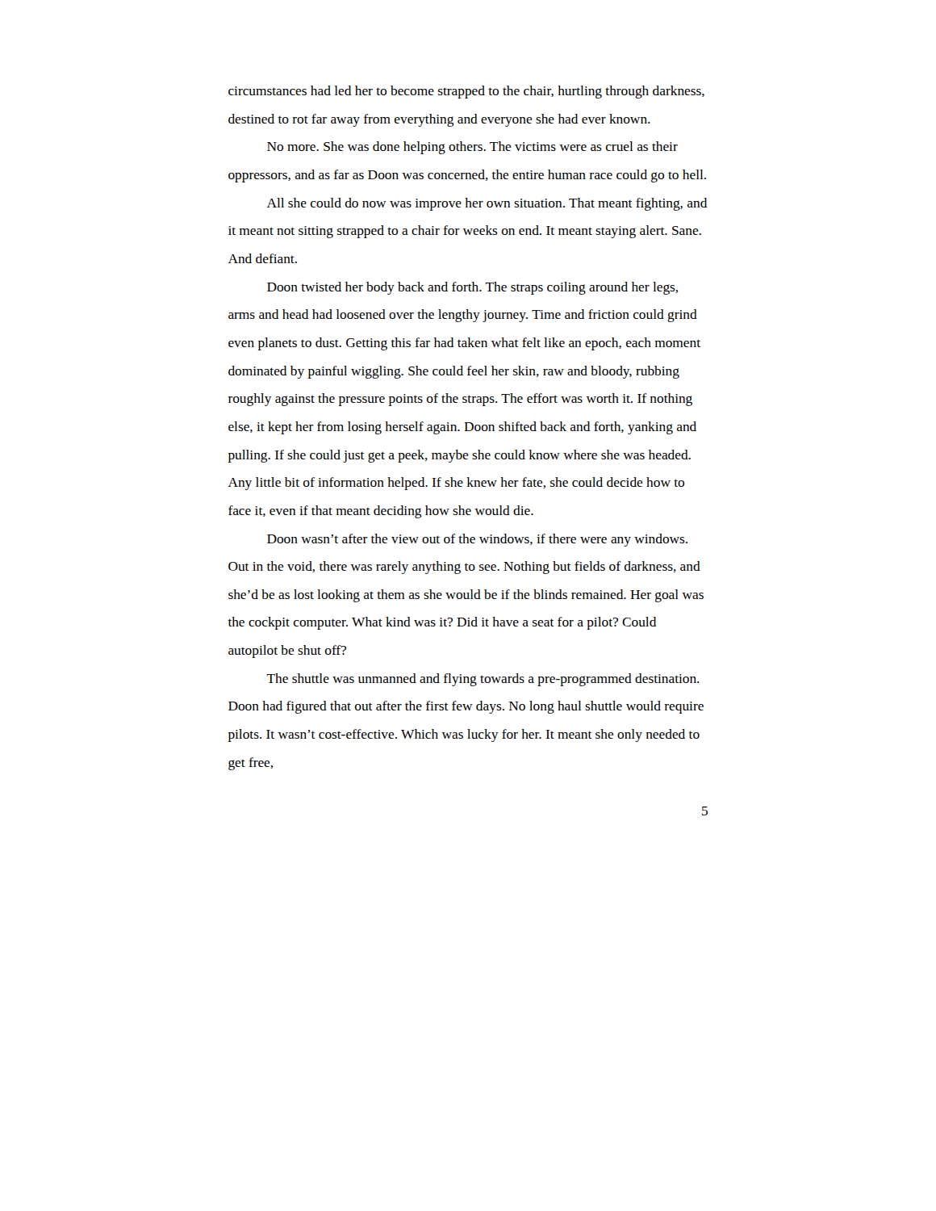circumstances had led her to become strapped to the chair, hurtling through darkness, destined to rot far away from everything and everyone she had ever known.
No more. She was done helping others. The victims were as cruel as their oppressors, and as far as Doon was concerned, the entire human race could go to hell.
All she could do now was improve her own situation. That meant fighting, and it meant not sitting strapped to a chair for weeks on end. It meant staying alert. Sane. And defiant.
Doon twisted her body back and forth. The straps coiling around her legs, arms and head had loosened over the lengthy journey. Time and friction could grind even planets to dust. Getting this far had taken what felt like an epoch, each moment dominated by painful wiggling. She could feel her skin, raw and bloody, rubbing roughly against the pressure points of the straps. The effort was worth it. If nothing else, it kept her from losing herself again. Doon shifted back and forth, yanking and pulling. If she could just get a peek, maybe she could know where she was headed. Any little bit of information helped. If she knew her fate, she could decide how to face it, even if that meant deciding how she would die.
Doon wasn’t after the view out of the windows, if there were any windows. Out in the void, there was rarely anything to see. Nothing but fields of darkness, and she’d be as lost looking at them as she would be if the blinds remained. Her goal was the cockpit computer. What kind was it? Did it have a seat for a pilot? Could autopilot be shut off?
The shuttle was unmanned and flying towards a pre-programmed destination. Doon had figured that out after the first few days. No long haul shuttle would require pilots. It wasn’t cost-effective. Which was lucky for her. It meant she only needed to get free,
5